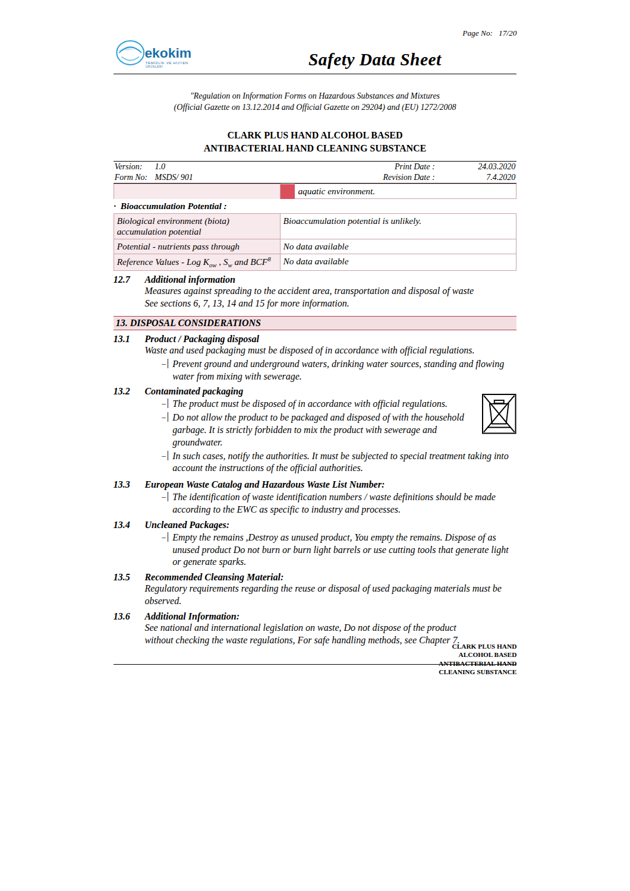Page No: 17/20
ekokim TEMİZLİK VE HİJYEN ÜRÜNLERİ
Safety Data Sheet
"Regulation on Information Forms on Hazardous Substances and Mixtures
(Official Gazette on 13.12.2014 and Official Gazette on 29204) and (EU) 1272/2008
CLARK PLUS HAND ALCOHOL BASED
ANTIBACTERIAL HAND CLEANING SUBSTANCE
| Version: | 1.0 | Print Date : | 24.03.2020 |
| Form No: | MSDS/ 901 | Revision Date : | 7.4.2020 |
| | | aquatic environment. |
| · Bioaccumulation Potential : |
| Biological environment (biota) accumulation potential | Bioaccumulation potential is unlikely. |
| Potential - nutrients pass through | No data available |
| Reference Values - Log K ow , S w and BCF 8 | No data available |
12.7
Additional information
Measures against spreading to the accident area, transportation and disposal of waste
See sections 6, 7, 13, 14 and 15 for more information.
13. DISPOSAL CONSIDERATIONS
13.1
Product / Packaging disposal
Waste and used packaging must be disposed of in accordance with official regulations.
Prevent ground and underground waters, drinking water sources, standing and flowing water from mixing with sewerage.
13.2
Contaminated packaging
The product must be disposed of in accordance with official regulations.
Do not allow the product to be packaged and disposed of with the household garbage. It is strictly forbidden to mix the product with sewerage and groundwater.
In such cases, notify the authorities. It must be subjected to special treatment taking into account the instructions of the official authorities.
13.3
European Waste Catalog and Hazardous Waste List Number:
The identification of waste identification numbers / waste definitions should be made according to the EWC as specific to industry and processes.
13.4
Uncleaned Packages:
Empty the remains ,Destroy as unused product, You empty the remains. Dispose of as unused product Do not burn or burn light barrels or use cutting tools that generate light or generate sparks.
13.5
Recommended Cleansing Material:
Regulatory requirements regarding the reuse or disposal of used packaging materials must be observed.
13.6
Additional Information:
See national and international legislation on waste, Do not dispose of the product
without checking the waste regulations, For safe handling methods, see Chapter 7.
CLARK PLUS HAND
ALCOHOL BASED
ANTIBACTERIAL HAND
CLEANING SUBSTANCE